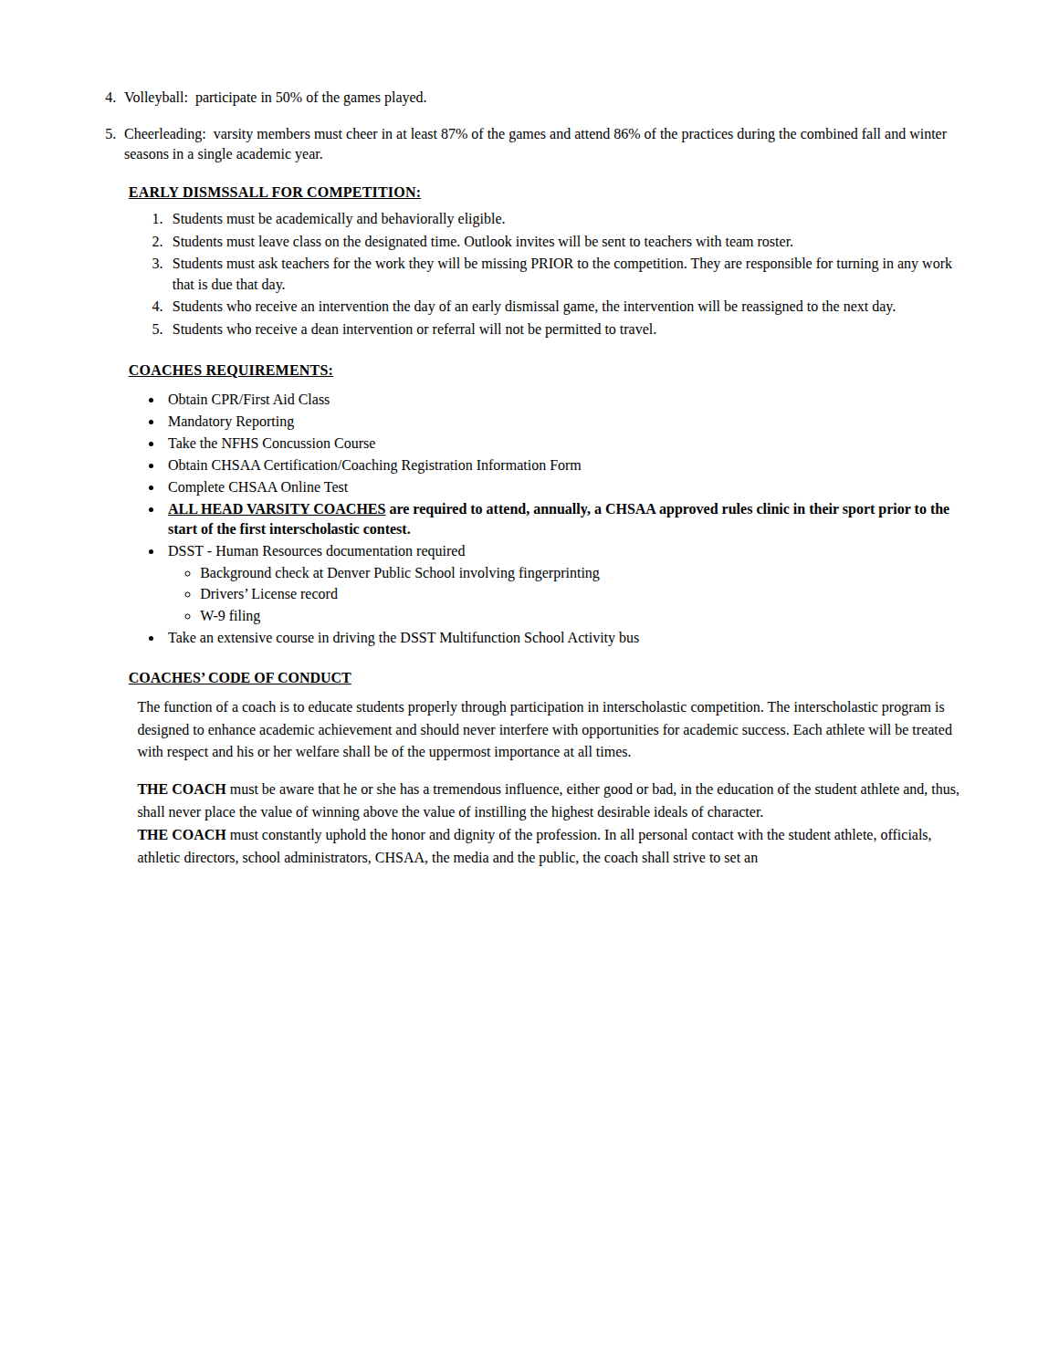Volleyball: participate in 50% of the games played.
Cheerleading: varsity members must cheer in at least 87% of the games and attend 86% of the practices during the combined fall and winter seasons in a single academic year.
EARLY DISMSSALL FOR COMPETITION:
Students must be academically and behaviorally eligible.
Students must leave class on the designated time. Outlook invites will be sent to teachers with team roster.
Students must ask teachers for the work they will be missing PRIOR to the competition. They are responsible for turning in any work that is due that day.
Students who receive an intervention the day of an early dismissal game, the intervention will be reassigned to the next day.
Students who receive a dean intervention or referral will not be permitted to travel.
COACHES REQUIREMENTS:
Obtain CPR/First Aid Class
Mandatory Reporting
Take the NFHS Concussion Course
Obtain CHSAA Certification/Coaching Registration Information Form
Complete CHSAA Online Test
ALL HEAD VARSITY COACHES are required to attend, annually, a CHSAA approved rules clinic in their sport prior to the start of the first interscholastic contest.
DSST - Human Resources documentation required
Background check at Denver Public School involving fingerprinting
Drivers’ License record
W-9 filing
Take an extensive course in driving the DSST Multifunction School Activity bus
COACHES’ CODE OF CONDUCT
The function of a coach is to educate students properly through participation in interscholastic competition. The interscholastic program is designed to enhance academic achievement and should never interfere with opportunities for academic success. Each athlete will be treated with respect and his or her welfare shall be of the uppermost importance at all times.
THE COACH must be aware that he or she has a tremendous influence, either good or bad, in the education of the student athlete and, thus, shall never place the value of winning above the value of instilling the highest desirable ideals of character.
THE COACH must constantly uphold the honor and dignity of the profession. In all personal contact with the student athlete, officials, athletic directors, school administrators, CHSAA, the media and the public, the coach shall strive to set an